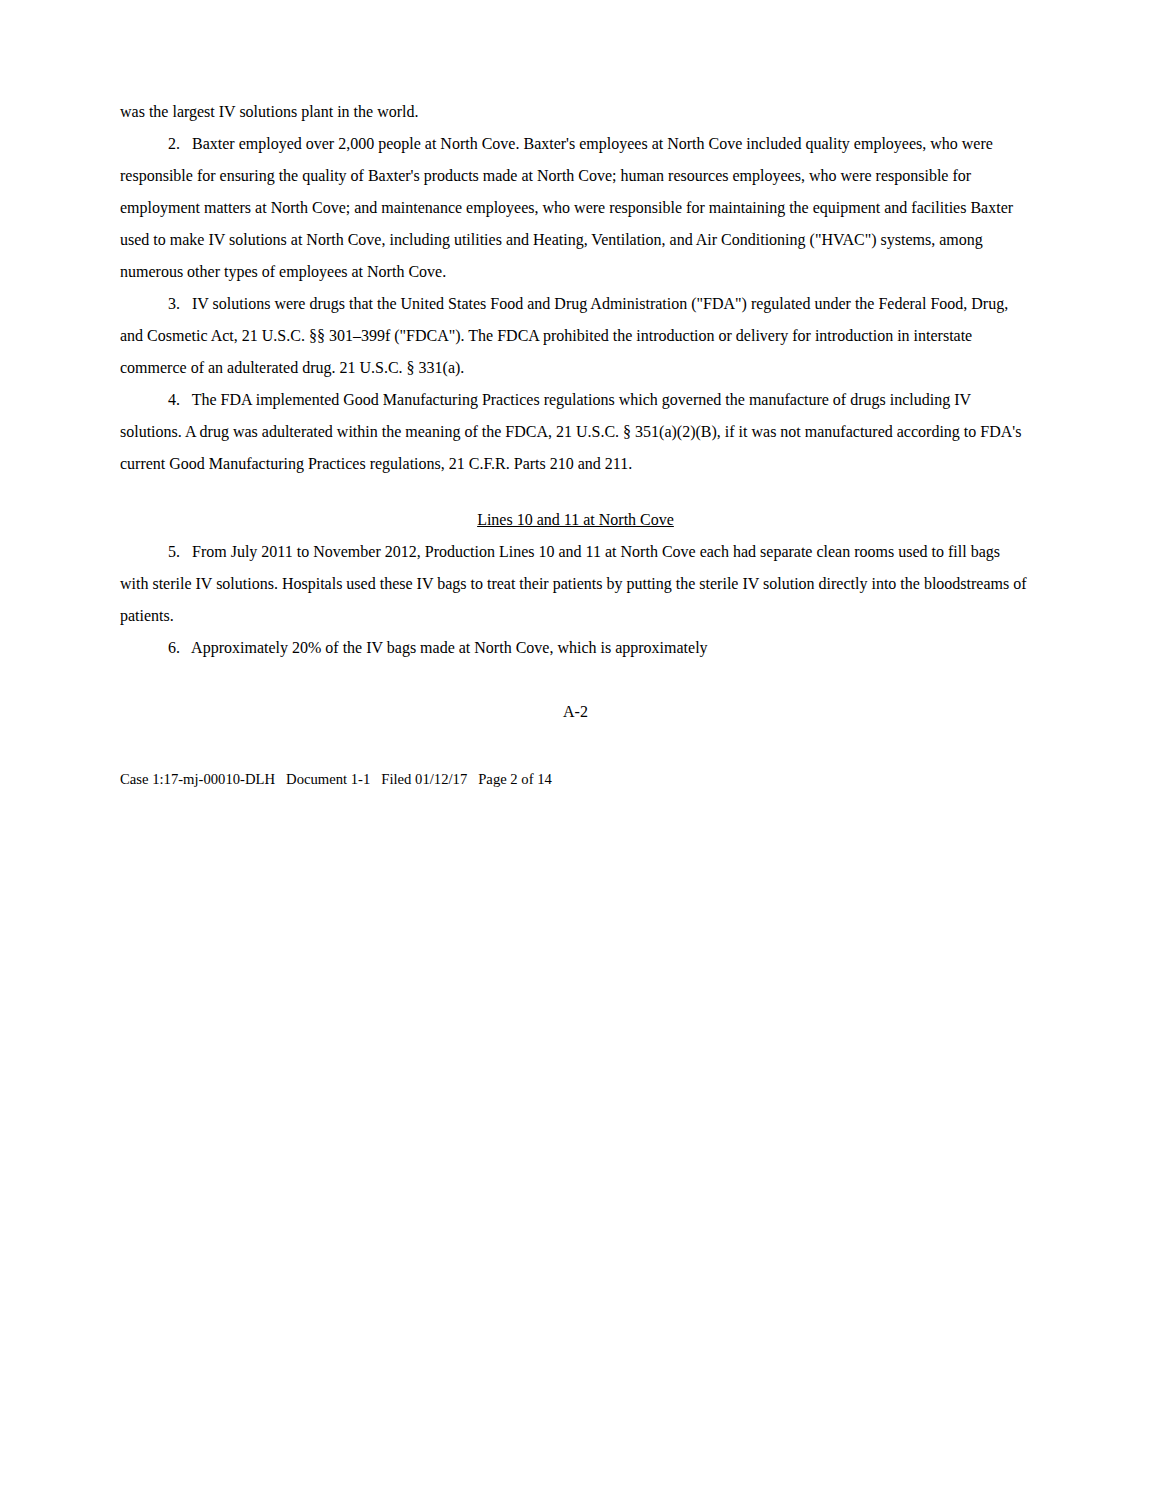was the largest IV solutions plant in the world.
2. Baxter employed over 2,000 people at North Cove. Baxter's employees at North Cove included quality employees, who were responsible for ensuring the quality of Baxter's products made at North Cove; human resources employees, who were responsible for employment matters at North Cove; and maintenance employees, who were responsible for maintaining the equipment and facilities Baxter used to make IV solutions at North Cove, including utilities and Heating, Ventilation, and Air Conditioning ("HVAC") systems, among numerous other types of employees at North Cove.
3. IV solutions were drugs that the United States Food and Drug Administration ("FDA") regulated under the Federal Food, Drug, and Cosmetic Act, 21 U.S.C. §§ 301–399f ("FDCA"). The FDCA prohibited the introduction or delivery for introduction in interstate commerce of an adulterated drug. 21 U.S.C. § 331(a).
4. The FDA implemented Good Manufacturing Practices regulations which governed the manufacture of drugs including IV solutions. A drug was adulterated within the meaning of the FDCA, 21 U.S.C. § 351(a)(2)(B), if it was not manufactured according to FDA's current Good Manufacturing Practices regulations, 21 C.F.R. Parts 210 and 211.
Lines 10 and 11 at North Cove
5. From July 2011 to November 2012, Production Lines 10 and 11 at North Cove each had separate clean rooms used to fill bags with sterile IV solutions. Hospitals used these IV bags to treat their patients by putting the sterile IV solution directly into the bloodstreams of patients.
6. Approximately 20% of the IV bags made at North Cove, which is approximately
A-2
Case 1:17-mj-00010-DLH Document 1-1 Filed 01/12/17 Page 2 of 14